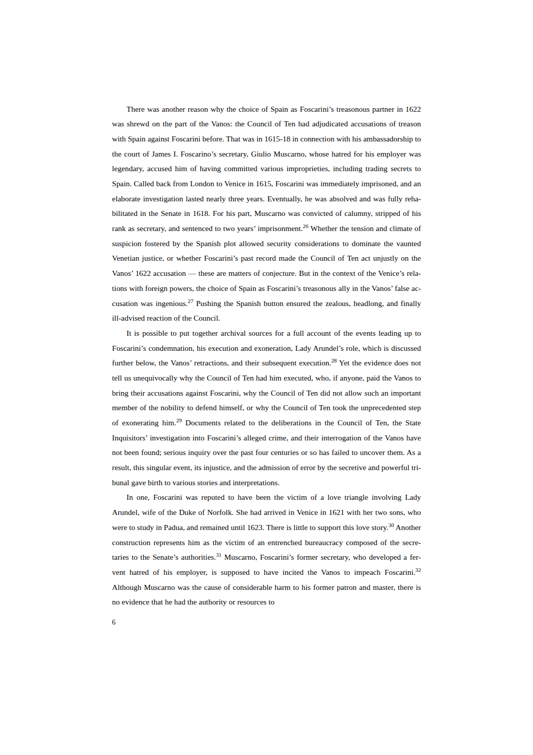There was another reason why the choice of Spain as Foscarini’s treasonous partner in 1622 was shrewd on the part of the Vanos: the Council of Ten had adjudicated accusations of treason with Spain against Foscarini before. That was in 1615-18 in connection with his ambassadorship to the court of James I. Foscarino’s secretary, Giulio Muscarno, whose hatred for his employer was legendary, accused him of having committed various improprieties, including trading secrets to Spain. Called back from London to Venice in 1615, Foscarini was immediately imprisoned, and an elaborate investigation lasted nearly three years. Eventually, he was absolved and was fully rehabilitated in the Senate in 1618. For his part, Muscarno was convicted of calumny, stripped of his rank as secretary, and sentenced to two years’ imprisonment.26 Whether the tension and climate of suspicion fostered by the Spanish plot allowed security considerations to dominate the vaunted Venetian justice, or whether Foscarini’s past record made the Council of Ten act unjustly on the Vanos’ 1622 accusation — these are matters of conjecture. But in the context of the Venice’s relations with foreign powers, the choice of Spain as Foscarini’s treasonous ally in the Vanos’ false accusation was ingenious.27 Pushing the Spanish button ensured the zealous, headlong, and finally ill-advised reaction of the Council.
It is possible to put together archival sources for a full account of the events leading up to Foscarini’s condemnation, his execution and exoneration, Lady Arundel’s role, which is discussed further below, the Vanos’ retractions, and their subsequent execution.28 Yet the evidence does not tell us unequivocally why the Council of Ten had him executed, who, if anyone, paid the Vanos to bring their accusations against Foscarini, why the Council of Ten did not allow such an important member of the nobility to defend himself, or why the Council of Ten took the unprecedented step of exonerating him.29 Documents related to the deliberations in the Council of Ten, the State Inquisitors’ investigation into Foscarini’s alleged crime, and their interrogation of the Vanos have not been found; serious inquiry over the past four centuries or so has failed to uncover them. As a result, this singular event, its injustice, and the admission of error by the secretive and powerful tribunal gave birth to various stories and interpretations.
In one, Foscarini was reputed to have been the victim of a love triangle involving Lady Arundel, wife of the Duke of Norfolk. She had arrived in Venice in 1621 with her two sons, who were to study in Padua, and remained until 1623. There is little to support this love story.30 Another construction represents him as the victim of an entrenched bureaucracy composed of the secretaries to the Senate’s authorities.31 Muscarno, Foscarini’s former secretary, who developed a fervent hatred of his employer, is supposed to have incited the Vanos to impeach Foscarini.32 Although Muscarno was the cause of considerable harm to his former patron and master, there is no evidence that he had the authority or resources to
6